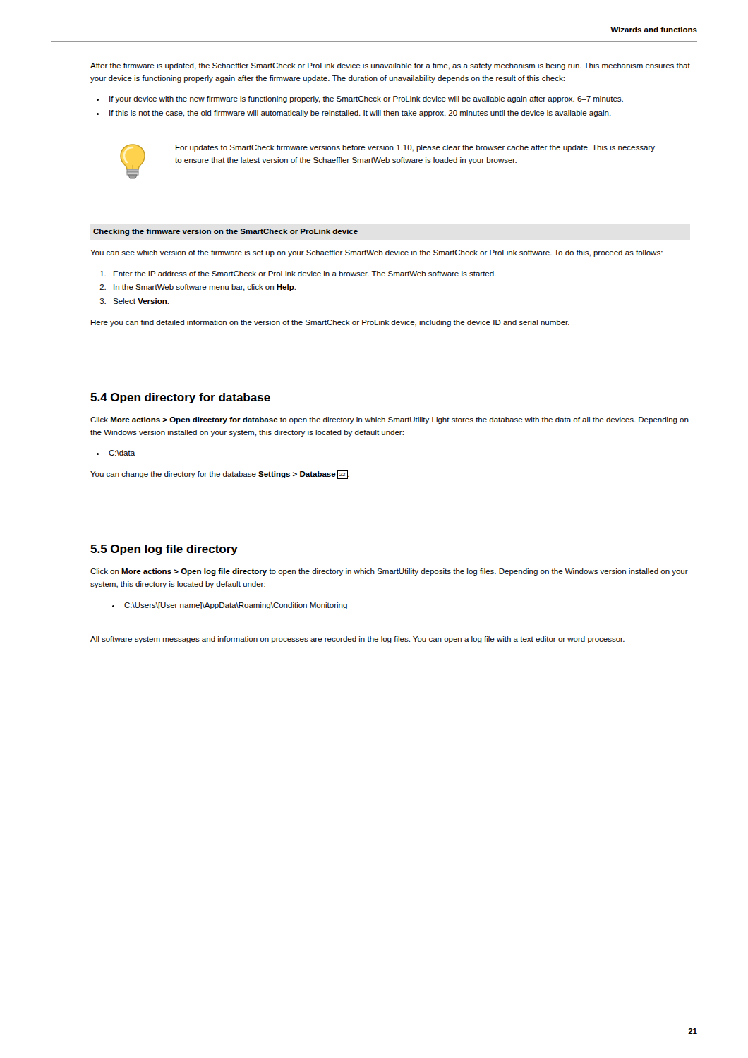Wizards and functions
After the firmware is updated, the Schaeffler SmartCheck or ProLink device is unavailable for a time, as a safety mechanism is being run. This mechanism ensures that your device is functioning properly again after the firmware update. The duration of unavailability depends on the result of this check:
If your device with the new firmware is functioning properly, the SmartCheck or ProLink device will be available again after approx. 6–7 minutes.
If this is not the case, the old firmware will automatically be reinstalled. It will then take approx. 20 minutes until the device is available again.
For updates to SmartCheck firmware versions before version 1.10, please clear the browser cache after the update. This is necessary to ensure that the latest version of the Schaeffler SmartWeb software is loaded in your browser.
Checking the firmware version on the SmartCheck or ProLink device
You can see which version of the firmware is set up on your Schaeffler SmartWeb device in the SmartCheck or ProLink software. To do this, proceed as follows:
Enter the IP address of the SmartCheck or ProLink device in a browser. The SmartWeb software is started.
In the SmartWeb software menu bar, click on Help.
Select Version.
Here you can find detailed information on the version of the SmartCheck or ProLink device, including the device ID and serial number.
5.4 Open directory for database
Click More actions > Open directory for database to open the directory in which SmartUtility Light stores the database with the data of all the devices. Depending on the Windows version installed on your system, this directory is located by default under:
C:\data
You can change the directory for the database Settings > Database 22.
5.5 Open log file directory
Click on More actions > Open log file directory to open the directory in which SmartUtility deposits the log files. Depending on the Windows version installed on your system, this directory is located by default under:
C:\Users\[User name]\AppData\Roaming\Condition Monitoring
All software system messages and information on processes are recorded in the log files. You can open a log file with a text editor or word processor.
21